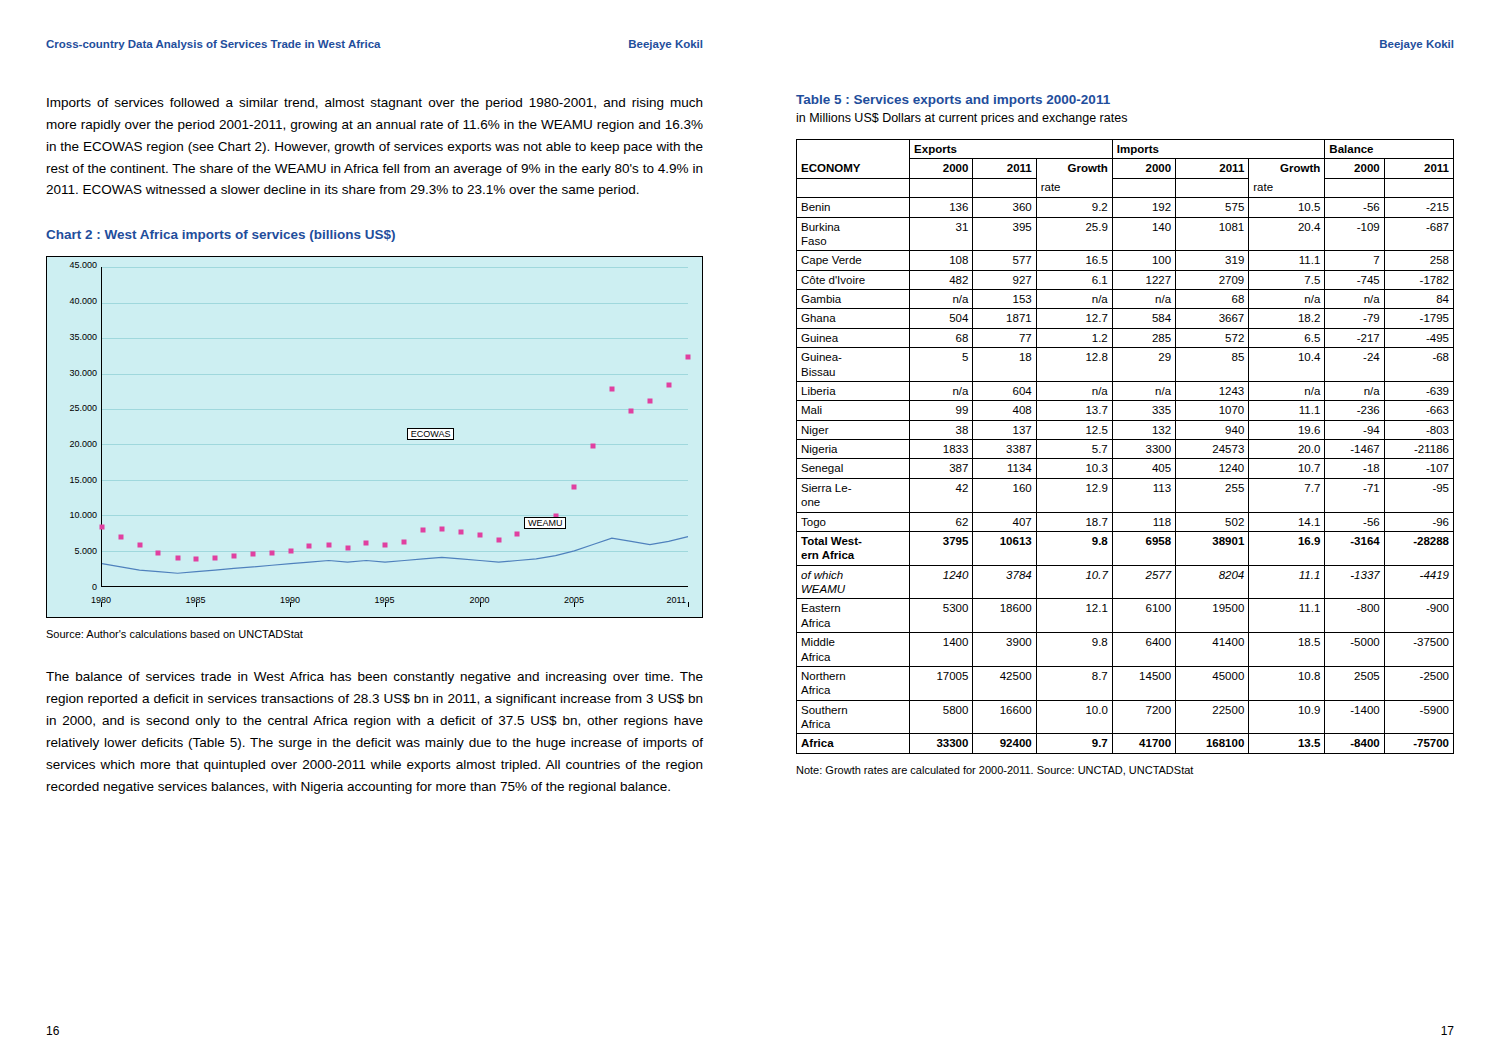Cross-country Data Analysis of Services Trade in West Africa Beejaye Kokil
Imports of services followed a similar trend, almost stagnant over the period 1980-2001, and rising much more rapidly over the period 2001-2011, growing at an annual rate of 11.6% in the WEAMU region and 16.3% in the ECOWAS region (see Chart 2). However, growth of services exports was not able to keep pace with the rest of the continent. The share of the WEAMU in Africa fell from an average of 9% in the early 80's to 4.9% in 2011. ECOWAS witnessed a slower decline in its share from 29.3% to 23.1% over the same period.
Chart 2 : West Africa imports of services (billions US$)
45.000
40.000
35.000
30.000
25.000
20.000
15.000
10.000
5.000
0
ECOWAS
WEAMU
1980 1985 1990 1995 2000 2005 2011
Source: Author's calculations based on UNCTADStat
The balance of services trade in West Africa has been constantly negative and increasing over time. The region reported a deficit in services transactions of 28.3 US$ bn in 2011, a significant increase from 3 US$ bn in 2000, and is second only to the central Africa region with a deficit of 37.5 US$ bn, other regions have relatively lower deficits (Table 5). The surge in the deficit was mainly due to the huge increase of imports of services which more that quintupled over 2000-2011 while exports almost tripled. All countries of the region recorded negative services balances, with Nigeria accounting for more than 75% of the regional balance.
16
Beejaye Kokil
Table 5 : Services exports and imports 2000-2011
in Millions US$ Dollars at current prices and exchange rates
| | Exports | Imports | Balance |
| --- | --- | --- | --- |
| ECONOMY | 2000 | 2011 | Growth | 2000 | 2011 | Growth | 2000 | 2011 |
| | | | rate | | | rate | | |
| Benin | 136 | 360 | 9.2 | 192 | 575 | 10.5 | -56 | -215 |
| Burkina Faso | 31 | 395 | 25.9 | 140 | 1081 | 20.4 | -109 | -687 |
| Cape Verde | 108 | 577 | 16.5 | 100 | 319 | 11.1 | 7 | 258 |
| Côte d'Ivoire | 482 | 927 | 6.1 | 1227 | 2709 | 7.5 | -745 | -1782 |
| Gambia | n/a | 153 | n/a | n/a | 68 | n/a | n/a | 84 |
| Ghana | 504 | 1871 | 12.7 | 584 | 3667 | 18.2 | -79 | -1795 |
| Guinea | 68 | 77 | 1.2 | 285 | 572 | 6.5 | -217 | -495 |
| Guinea- Bissau | 5 | 18 | 12.8 | 29 | 85 | 10.4 | -24 | -68 |
| Liberia | n/a | 604 | n/a | n/a | 1243 | n/a | n/a | -639 |
| Mali | 99 | 408 | 13.7 | 335 | 1070 | 11.1 | -236 | -663 |
| Niger | 38 | 137 | 12.5 | 132 | 940 | 19.6 | -94 | -803 |
| Nigeria | 1833 | 3387 | 5.7 | 3300 | 24573 | 20.0 | -1467 | -21186 |
| Senegal | 387 | 1134 | 10.3 | 405 | 1240 | 10.7 | -18 | -107 |
| Sierra Le- one | 42 | 160 | 12.9 | 113 | 255 | 7.7 | -71 | -95 |
| Togo | 62 | 407 | 18.7 | 118 | 502 | 14.1 | -56 | -96 |
| Total West- ern Africa | 3795 | 10613 | 9.8 | 6958 | 38901 | 16.9 | -3164 | -28288 |
| of which WEAMU | 1240 | 3784 | 10.7 | 2577 | 8204 | 11.1 | -1337 | -4419 |
| Eastern Africa | 5300 | 18600 | 12.1 | 6100 | 19500 | 11.1 | -800 | -900 |
| Middle Africa | 1400 | 3900 | 9.8 | 6400 | 41400 | 18.5 | -5000 | -37500 |
| Northern Africa | 17005 | 42500 | 8.7 | 14500 | 45000 | 10.8 | 2505 | -2500 |
| Southern Africa | 5800 | 16600 | 10.0 | 7200 | 22500 | 10.9 | -1400 | -5900 |
| Africa | 33300 | 92400 | 9.7 | 41700 | 168100 | 13.5 | -8400 | -75700 |
Note: Growth rates are calculated for 2000-2011. Source: UNCTAD, UNCTADStat
17